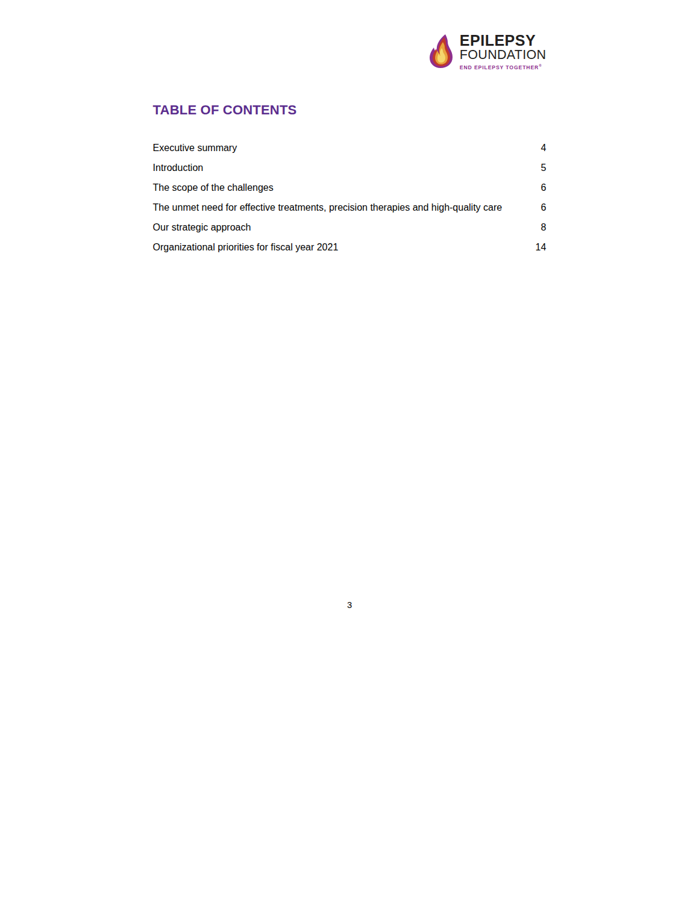EPILEPSY FOUNDATION END EPILEPSY TOGETHER®
TABLE OF CONTENTS
| Executive summary | 4 |
| Introduction | 5 |
| The scope of the challenges | 6 |
| The unmet need for effective treatments, precision therapies and high-quality care | 6 |
| Our strategic approach | 8 |
| Organizational priorities for fiscal year 2021 | 14 |
3